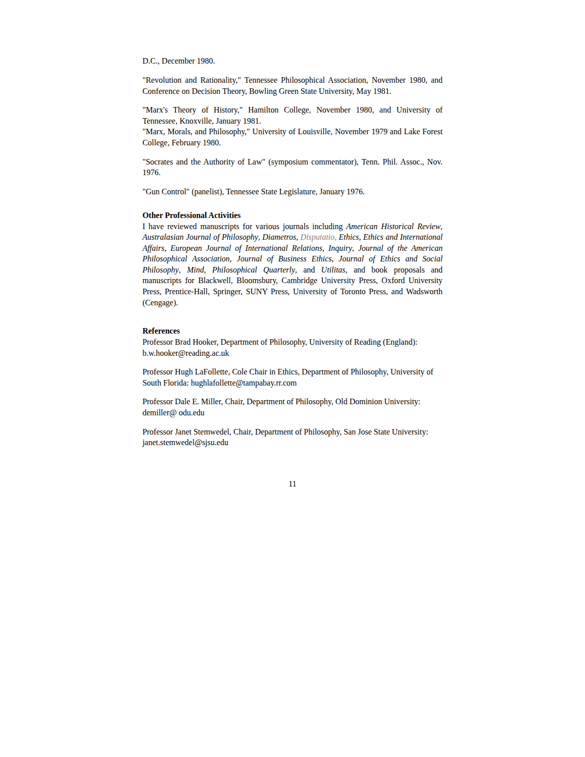D.C., December 1980.
"Revolution and Rationality," Tennessee Philosophical Association, November 1980, and Conference on Decision Theory, Bowling Green State University, May 1981.
"Marx's Theory of History," Hamilton College, November 1980, and University of Tennessee, Knoxville, January 1981.
"Marx, Morals, and Philosophy," University of Louisville, November 1979 and Lake Forest College, February 1980.
"Socrates and the Authority of Law" (symposium commentator), Tenn. Phil. Assoc., Nov. 1976.
"Gun Control" (panelist), Tennessee State Legislature, January 1976.
Other Professional Activities
I have reviewed manuscripts for various journals including American Historical Review, Australasian Journal of Philosophy, Diametros, Disputatio, Ethics, Ethics and International Affairs, European Journal of International Relations, Inquiry, Journal of the American Philosophical Association, Journal of Business Ethics, Journal of Ethics and Social Philosophy, Mind, Philosophical Quarterly, and Utilitas, and book proposals and manuscripts for Blackwell, Bloomsbury, Cambridge University Press, Oxford University Press, Prentice-Hall, Springer, SUNY Press, University of Toronto Press, and Wadsworth (Cengage).
References
Professor Brad Hooker, Department of Philosophy, University of Reading (England):
b.w.hooker@reading.ac.uk
Professor Hugh LaFollette, Cole Chair in Ethics, Department of Philosophy, University of South Florida: hughlafollette@tampabay.rr.com
Professor Dale E. Miller, Chair, Department of Philosophy, Old Dominion University:
demiller@ odu.edu
Professor Janet Stemwedel, Chair, Department of Philosophy, San Jose State University:
janet.stemwedel@sjsu.edu
11